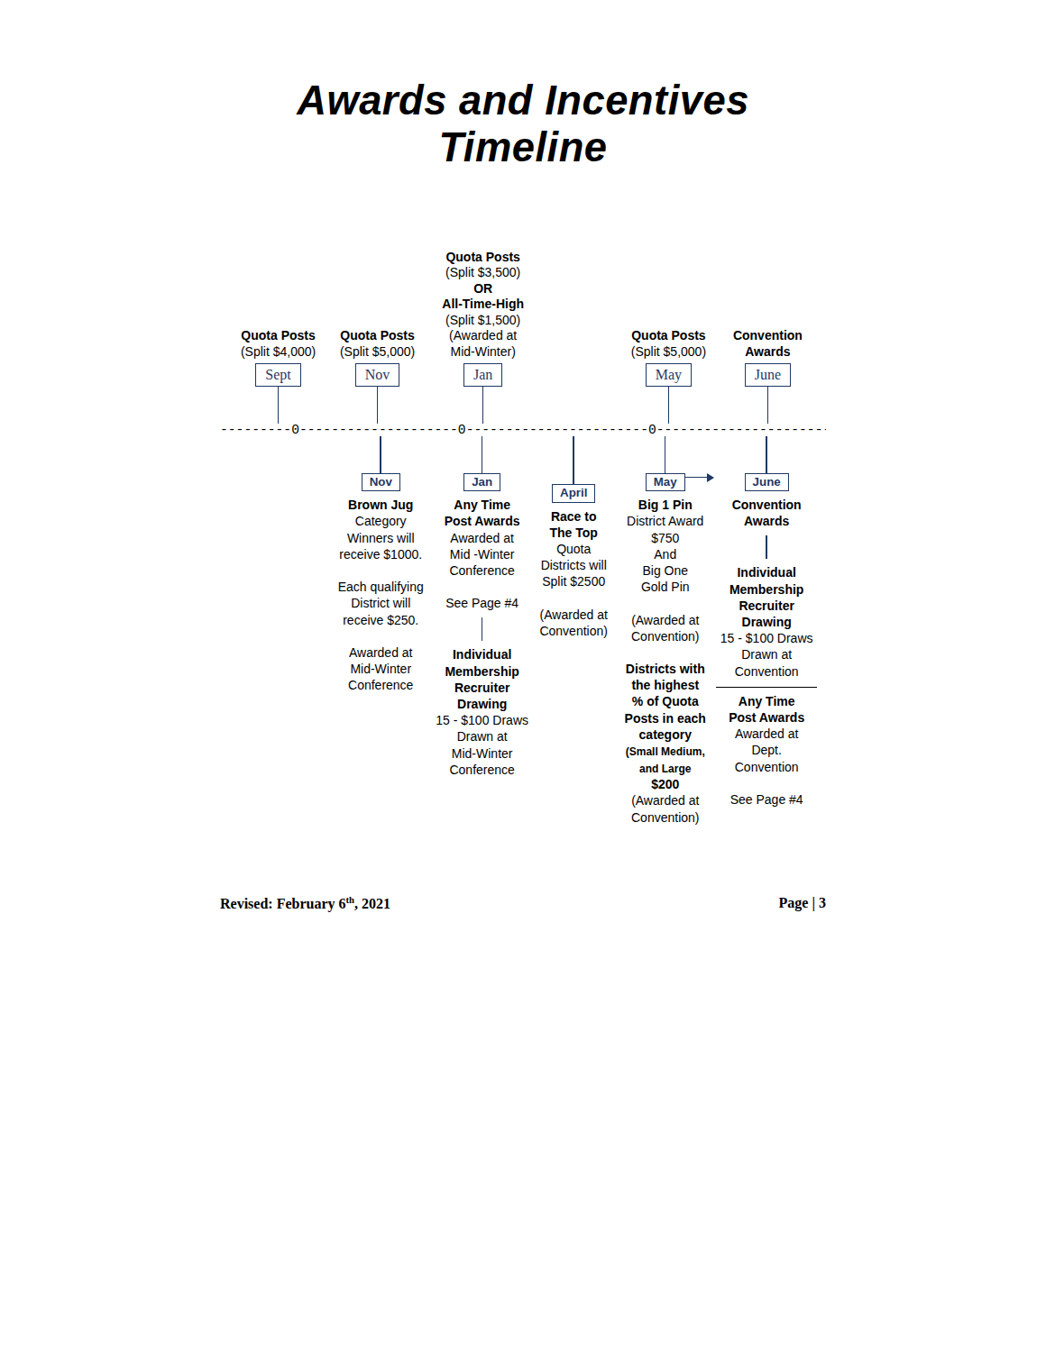Awards and Incentives Timeline
Quota Posts
(Split $4,000)
Sept
Quota Posts
(Split $5,000)
Nov
Quota Posts
(Split $3,500)
OR
All-Time-High
(Split $1,500)
(Awarded at
Mid-Winter)
Jan
Quota Posts
(Split $5,000)
May
Convention
Awards
June
---------0--------------------0-----------------------0-----------------------0---------------------0-----------------------0---------
Nov
Brown Jug
Category
Winners will
receive $1000.
Each qualifying
District will
receive $250.
Awarded at
Mid-Winter
Conference
Jan
Any Time
Post Awards
Awarded at
Mid -Winter
Conference
See Page #4
Individual
Membership
Recruiter
Drawing
15 - $100 Draws
Drawn at
Mid-Winter
Conference
April
Race to
The Top
Quota
Districts will
Split $2500
(Awarded at
Convention)
May
Big 1 Pin
District Award
$750
And
Big One
Gold Pin
(Awarded at
Convention)
Districts with
the highest
% of Quota
Posts in each
category
(Small Medium,
and Large
$200
(Awarded at
Convention)
June
Convention
Awards
Individual
Membership
Recruiter
Drawing
15 - $100 Draws
Drawn at
Convention
Any Time
Post Awards
Awarded at
Dept.
Convention
See Page #4
Revised: February 6th, 2021
Page | 3